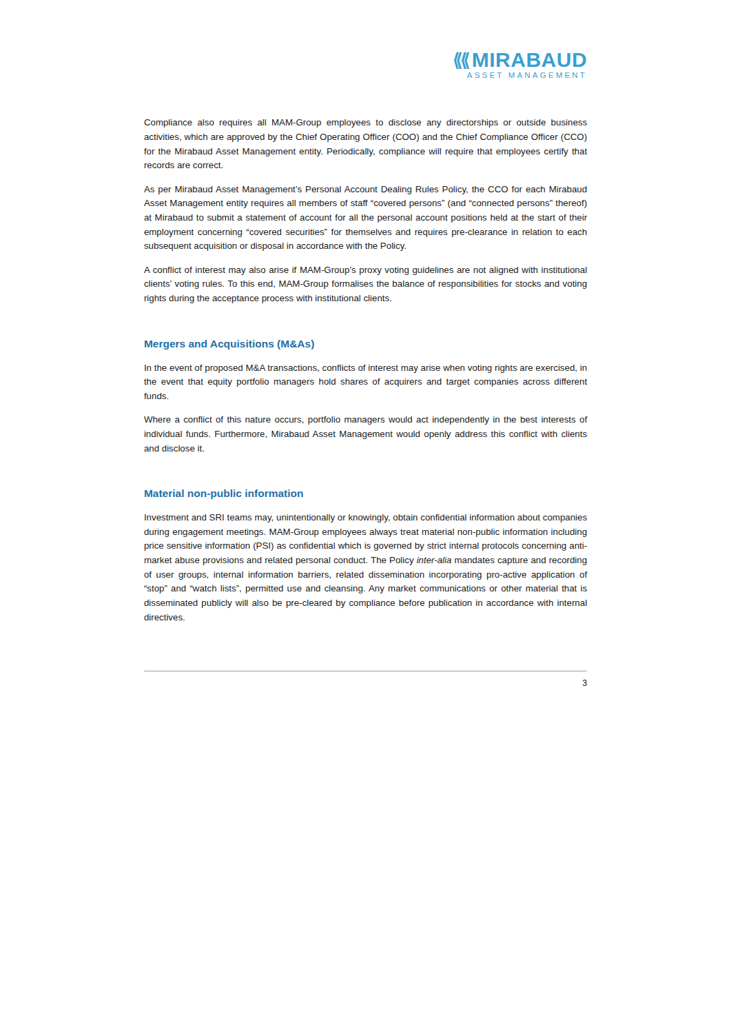⟪⟪MIRABAUD
ASSET MANAGEMENT
Compliance also requires all MAM-Group employees to disclose any directorships or outside business activities, which are approved by the Chief Operating Officer (COO) and the Chief Compliance Officer (CCO) for the Mirabaud Asset Management entity. Periodically, compliance will require that employees certify that records are correct.
As per Mirabaud Asset Management’s Personal Account Dealing Rules Policy, the CCO for each Mirabaud Asset Management entity requires all members of staff “covered persons” (and “connected persons” thereof) at Mirabaud to submit a statement of account for all the personal account positions held at the start of their employment concerning “covered securities” for themselves and requires pre-clearance in relation to each subsequent acquisition or disposal in accordance with the Policy.
A conflict of interest may also arise if MAM-Group’s proxy voting guidelines are not aligned with institutional clients’ voting rules. To this end, MAM-Group formalises the balance of responsibilities for stocks and voting rights during the acceptance process with institutional clients.
Mergers and Acquisitions (M&As)
In the event of proposed M&A transactions, conflicts of interest may arise when voting rights are exercised, in the event that equity portfolio managers hold shares of acquirers and target companies across different funds.
Where a conflict of this nature occurs, portfolio managers would act independently in the best interests of individual funds. Furthermore, Mirabaud Asset Management would openly address this conflict with clients and disclose it.
Material non-public information
Investment and SRI teams may, unintentionally or knowingly, obtain confidential information about companies during engagement meetings. MAM-Group employees always treat material non-public information including price sensitive information (PSI) as confidential which is governed by strict internal protocols concerning anti-market abuse provisions and related personal conduct. The Policy inter-alia mandates capture and recording of user groups, internal information barriers, related dissemination incorporating pro-active application of “stop” and “watch lists”, permitted use and cleansing. Any market communications or other material that is disseminated publicly will also be pre-cleared by compliance before publication in accordance with internal directives.
3